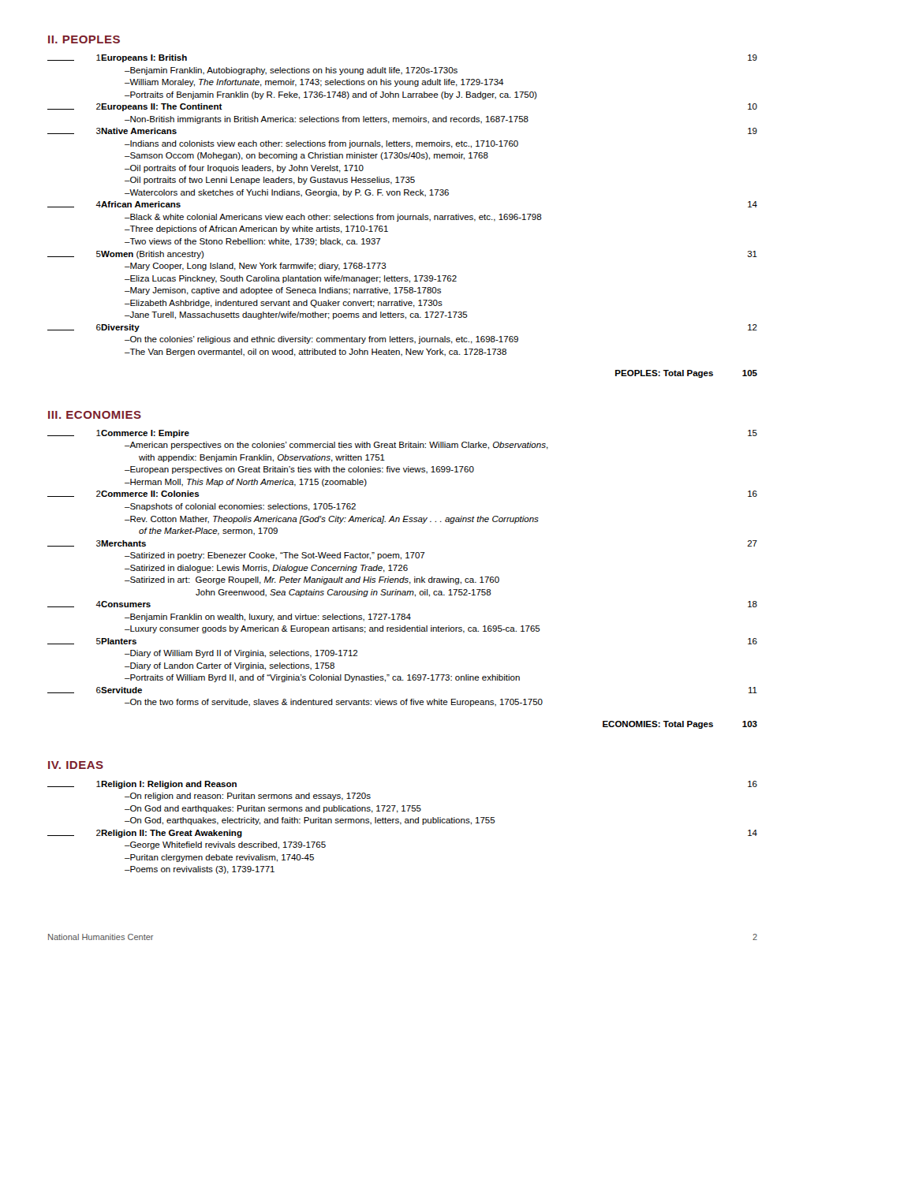II. PEOPLES
| | 1 | Europeans I: British –Benjamin Franklin, Autobiography, selections on his young adult life, 1720s-1730s –William Moraley, The Infortunate , memoir, 1743; selections on his young adult life, 1729-1734 –Portraits of Benjamin Franklin (by R. Feke, 1736-1748) and of John Larrabee (by J. Badger, ca. 1750) | 19 |
| | 2 | Europeans II: The Continent –Non-British immigrants in British America: selections from letters, memoirs, and records, 1687-1758 | 10 |
| | 3 | Native Americans –Indians and colonists view each other: selections from journals, letters, memoirs, etc., 1710-1760 –Samson Occom (Mohegan), on becoming a Christian minister (1730s/40s), memoir, 1768 –Oil portraits of four Iroquois leaders, by John Verelst, 1710 –Oil portraits of two Lenni Lenape leaders, by Gustavus Hesselius, 1735 –Watercolors and sketches of Yuchi Indians, Georgia, by P. G. F. von Reck, 1736 | 19 |
| | 4 | African Americans –Black & white colonial Americans view each other: selections from journals, narratives, etc., 1696-1798 –Three depictions of African American by white artists, 1710-1761 –Two views of the Stono Rebellion: white, 1739; black, ca. 1937 | 14 |
| | 5 | Women (British ancestry) –Mary Cooper, Long Island, New York farmwife; diary, 1768-1773 –Eliza Lucas Pinckney, South Carolina plantation wife/manager; letters, 1739-1762 –Mary Jemison, captive and adoptee of Seneca Indians; narrative, 1758-1780s –Elizabeth Ashbridge, indentured servant and Quaker convert; narrative, 1730s –Jane Turell, Massachusetts daughter/wife/mother; poems and letters, ca. 1727-1735 | 31 |
| | 6 | Diversity –On the colonies’ religious and ethnic diversity: commentary from letters, journals, etc., 1698-1769 –The Van Bergen overmantel, oil on wood, attributed to John Heaten, New York, ca. 1728-1738 | 12 |
PEOPLES: Total Pages 105
III. ECONOMIES
| | 1 | Commerce I: Empire –American perspectives on the colonies’ commercial ties with Great Britain: William Clarke, Observations , with appendix: Benjamin Franklin, Observations , written 1751 –European perspectives on Great Britain’s ties with the colonies: five views, 1699-1760 –Herman Moll, This Map of North America , 1715 (zoomable) | 15 |
| | 2 | Commerce II: Colonies –Snapshots of colonial economies: selections, 1705-1762 –Rev. Cotton Mather, Theopolis Americana [God's City: America]. An Essay . . . against the Corruptions of the Market-Place, sermon, 1709 | 16 |
| | 3 | Merchants –Satirized in poetry: Ebenezer Cooke, “The Sot-Weed Factor,” poem, 1707 –Satirized in dialogue: Lewis Morris, Dialogue Concerning Trade , 1726 –Satirized in art: George Roupell, Mr. Peter Manigault and His Friends , ink drawing, ca. 1760 John Greenwood, Sea Captains Carousing in Surinam , oil, ca. 1752-1758 | 27 |
| | 4 | Consumers –Benjamin Franklin on wealth, luxury, and virtue: selections, 1727-1784 –Luxury consumer goods by American & European artisans; and residential interiors, ca. 1695-ca. 1765 | 18 |
| | 5 | Planters –Diary of William Byrd II of Virginia, selections, 1709-1712 –Diary of Landon Carter of Virginia, selections, 1758 –Portraits of William Byrd II, and of “Virginia’s Colonial Dynasties,” ca. 1697-1773: online exhibition | 16 |
| | 6 | Servitude –On the two forms of servitude, slaves & indentured servants: views of five white Europeans, 1705-1750 | 11 |
ECONOMIES: Total Pages 103
IV. IDEAS
| | 1 | Religion I: Religion and Reason –On religion and reason: Puritan sermons and essays, 1720s –On God and earthquakes: Puritan sermons and publications, 1727, 1755 –On God, earthquakes, electricity, and faith: Puritan sermons, letters, and publications, 1755 | 16 |
| | 2 | Religion II: The Great Awakening –George Whitefield revivals described, 1739-1765 –Puritan clergymen debate revivalism, 1740-45 –Poems on revivalists (3), 1739-1771 | 14 |
National Humanities Center 2